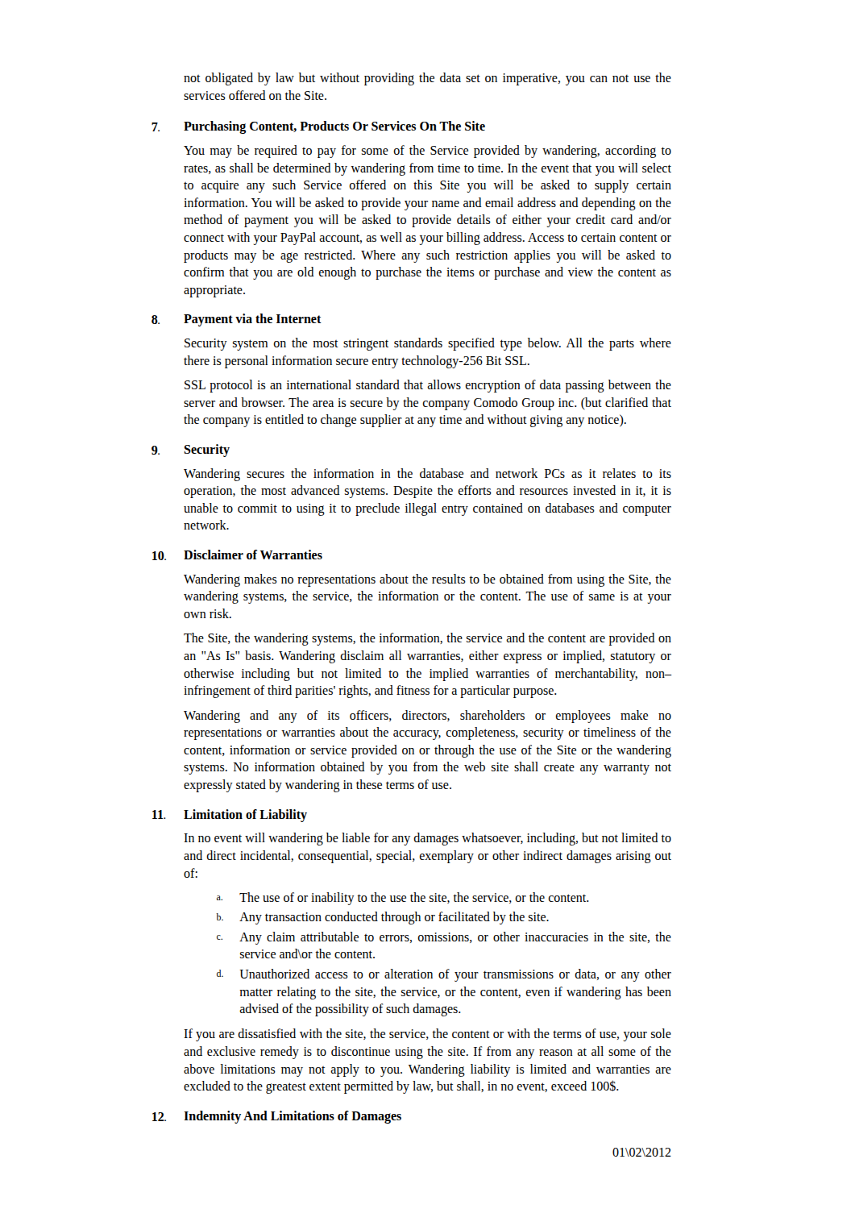not obligated by law but without providing the data set on imperative, you can not use the services offered on the Site.
7
Purchasing Content, Products Or Services On The Site
You may be required to pay for some of the Service provided by wandering, according to rates, as shall be determined by wandering from time to time. In the event that you will select to acquire any such Service offered on this Site you will be asked to supply certain information. You will be asked to provide your name and email address and depending on the method of payment you will be asked to provide details of either your credit card and/or connect with your PayPal account, as well as your billing address. Access to certain content or products may be age restricted. Where any such restriction applies you will be asked to confirm that you are old enough to purchase the items or purchase and view the content as appropriate.
8
Payment via the Internet
Security system on the most stringent standards specified type below. All the parts where there is personal information secure entry technology-256 Bit SSL.
SSL protocol is an international standard that allows encryption of data passing between the server and browser. The area is secure by the company Comodo Group inc. (but clarified that the company is entitled to change supplier at any time and without giving any notice).
9
Security
Wandering secures the information in the database and network PCs as it relates to its operation, the most advanced systems. Despite the efforts and resources invested in it, it is unable to commit to using it to preclude illegal entry contained on databases and computer network.
10
Disclaimer of Warranties
Wandering makes no representations about the results to be obtained from using the Site, the wandering systems, the service, the information or the content. The use of same is at your own risk.
The Site, the wandering systems, the information, the service and the content are provided on an "As Is" basis. Wandering disclaim all warranties, either express or implied, statutory or otherwise including but not limited to the implied warranties of merchantability, non– infringement of third parities' rights, and fitness for a particular purpose.
Wandering and any of its officers, directors, shareholders or employees make no representations or warranties about the accuracy, completeness, security or timeliness of the content, information or service provided on or through the use of the Site or the wandering systems. No information obtained by you from the web site shall create any warranty not expressly stated by wandering in these terms of use.
11
Limitation of Liability
In no event will wandering be liable for any damages whatsoever, including, but not limited to and direct incidental, consequential, special, exemplary or other indirect damages arising out of:
The use of or inability to the use the site, the service, or the content.
Any transaction conducted through or facilitated by the site.
Any claim attributable to errors, omissions, or other inaccuracies in the site, the service and\or the content.
Unauthorized access to or alteration of your transmissions or data, or any other matter relating to the site, the service, or the content, even if wandering has been advised of the possibility of such damages.
If you are dissatisfied with the site, the service, the content or with the terms of use, your sole and exclusive remedy is to discontinue using the site. If from any reason at all some of the above limitations may not apply to you. Wandering liability is limited and warranties are excluded to the greatest extent permitted by law, but shall, in no event, exceed 100$.
12
Indemnity And Limitations of Damages
01\02\2012